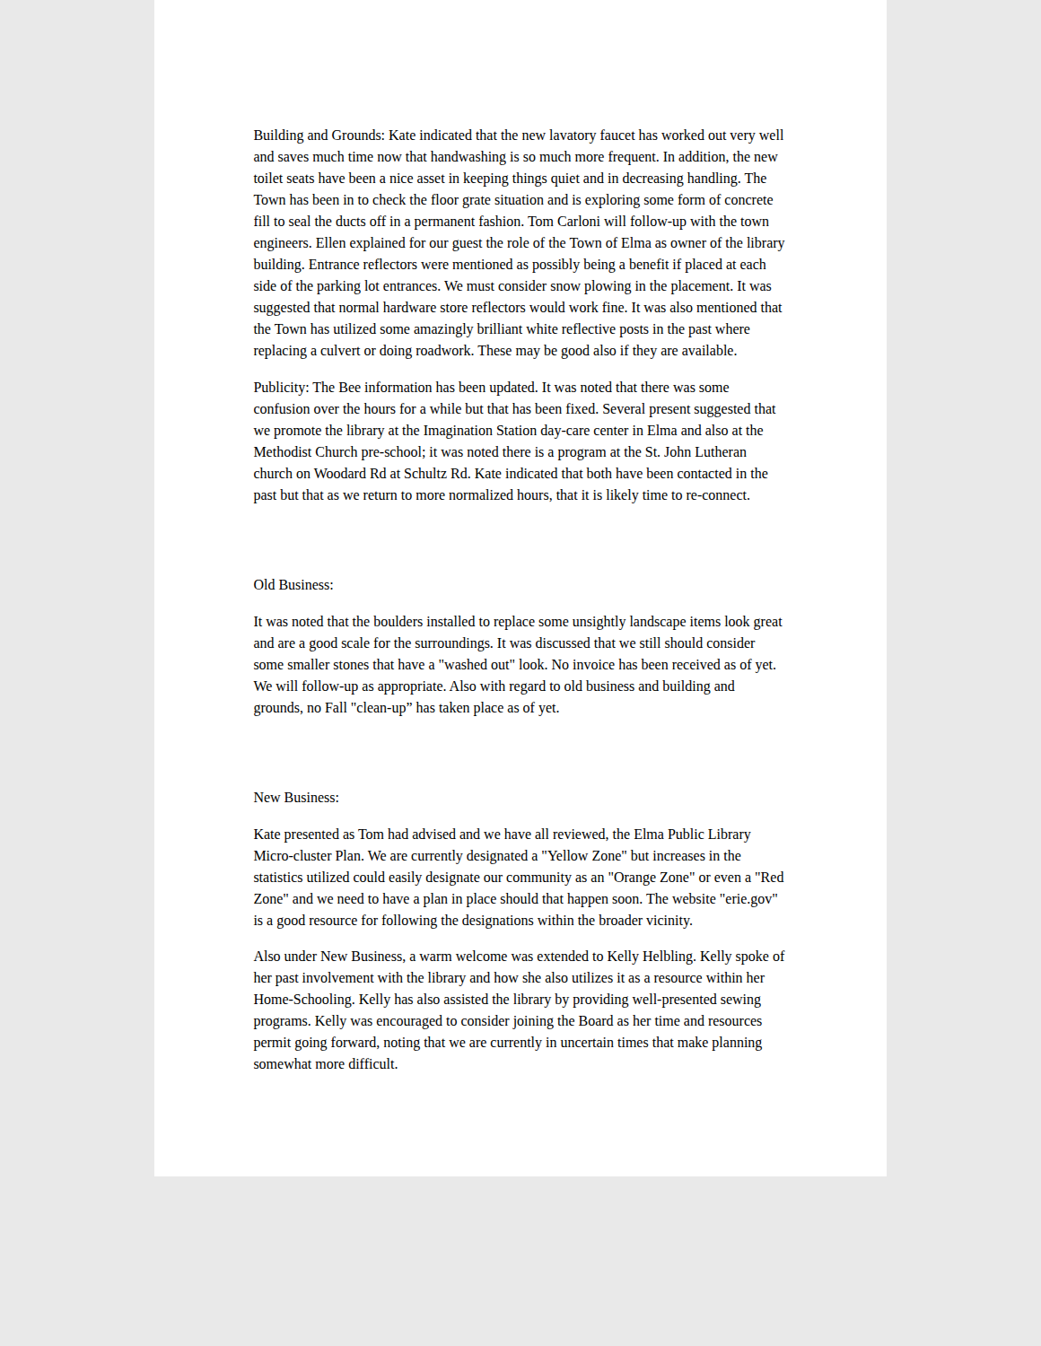Building and Grounds: Kate indicated that the new lavatory faucet has worked out very well and saves much time now that handwashing is so much more frequent. In addition, the new toilet seats have been a nice asset in keeping things quiet and in decreasing handling. The Town has been in to check the floor grate situation and is exploring some form of concrete fill to seal the ducts off in a permanent fashion. Tom Carloni will follow-up with the town engineers. Ellen explained for our guest the role of the Town of Elma as owner of the library building. Entrance reflectors were mentioned as possibly being a benefit if placed at each side of the parking lot entrances. We must consider snow plowing in the placement. It was suggested that normal hardware store reflectors would work fine. It was also mentioned that the Town has utilized some amazingly brilliant white reflective posts in the past where replacing a culvert or doing roadwork. These may be good also if they are available.
Publicity: The Bee information has been updated. It was noted that there was some confusion over the hours for a while but that has been fixed. Several present suggested that we promote the library at the Imagination Station day-care center in Elma and also at the Methodist Church pre-school; it was noted there is a program at the St. John Lutheran church on Woodard Rd at Schultz Rd. Kate indicated that both have been contacted in the past but that as we return to more normalized hours, that it is likely time to re-connect.
Old Business:
It was noted that the boulders installed to replace some unsightly landscape items look great and are a good scale for the surroundings. It was discussed that we still should consider some smaller stones that have a "washed out" look. No invoice has been received as of yet. We will follow-up as appropriate. Also with regard to old business and building and grounds, no Fall "clean-up” has taken place as of yet.
New Business:
Kate presented as Tom had advised and we have all reviewed, the Elma Public Library Micro-cluster Plan. We are currently designated a "Yellow Zone" but increases in the statistics utilized could easily designate our community as an "Orange Zone" or even a "Red Zone" and we need to have a plan in place should that happen soon. The website "erie.gov" is a good resource for following the designations within the broader vicinity.
Also under New Business, a warm welcome was extended to Kelly Helbling. Kelly spoke of her past involvement with the library and how she also utilizes it as a resource within her Home-Schooling. Kelly has also assisted the library by providing well-presented sewing programs. Kelly was encouraged to consider joining the Board as her time and resources permit going forward, noting that we are currently in uncertain times that make planning somewhat more difficult.